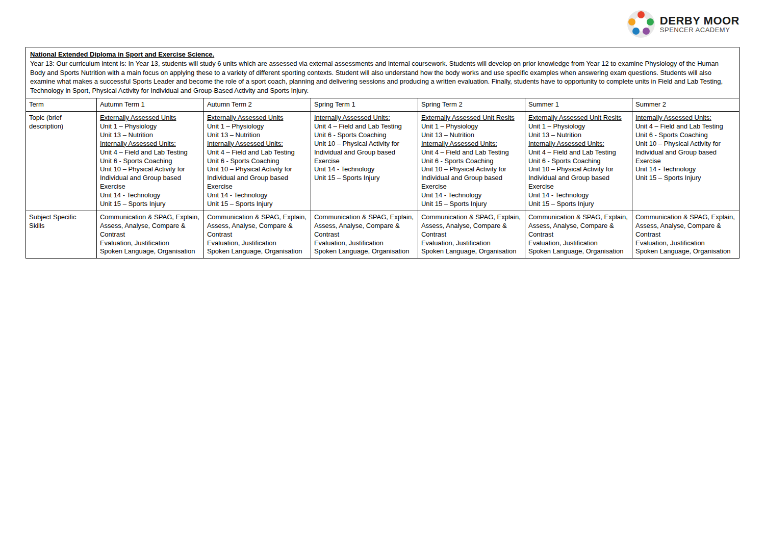DERBY MOOR
SPENCER ACADEMY
National Extended Diploma in Sport and Exercise Science.
Year 13: Our curriculum intent is: In Year 13, students will study 6 units which are assessed via external assessments and internal coursework. Students will develop on prior knowledge from Year 12 to examine Physiology of the Human Body and Sports Nutrition with a main focus on applying these to a variety of different sporting contexts. Student will also understand how the body works and use specific examples when answering exam questions. Students will also examine what makes a successful Sports Leader and become the role of a sport coach, planning and delivering sessions and producing a written evaluation. Finally, students have to opportunity to complete units in Field and Lab Testing, Technology in Sport, Physical Activity for Individual and Group-Based Activity and Sports Injury.
| Term | Autumn Term 1 | Autumn Term 2 | Spring Term 1 | Spring Term 2 | Summer 1 | Summer 2 |
| --- | --- | --- | --- | --- | --- | --- |
| Topic (brief description) | Externally Assessed Units Unit 1 – Physiology Unit 13 – Nutrition Internally Assessed Units: Unit 4 – Field and Lab Testing Unit 6 - Sports Coaching Unit 10 – Physical Activity for Individual and Group based Exercise Unit 14 - Technology Unit 15 – Sports Injury | Externally Assessed Units Unit 1 – Physiology Unit 13 – Nutrition Internally Assessed Units: Unit 4 – Field and Lab Testing Unit 6 - Sports Coaching Unit 10 – Physical Activity for Individual and Group based Exercise Unit 14 - Technology Unit 15 – Sports Injury | Internally Assessed Units: Unit 4 – Field and Lab Testing Unit 6 - Sports Coaching Unit 10 – Physical Activity for Individual and Group based Exercise Unit 14 - Technology Unit 15 – Sports Injury | Externally Assessed Unit Resits Unit 1 – Physiology Unit 13 – Nutrition Internally Assessed Units: Unit 4 – Field and Lab Testing Unit 6 - Sports Coaching Unit 10 – Physical Activity for Individual and Group based Exercise Unit 14 - Technology Unit 15 – Sports Injury | Externally Assessed Unit Resits Unit 1 – Physiology Unit 13 – Nutrition Internally Assessed Units: Unit 4 – Field and Lab Testing Unit 6 - Sports Coaching Unit 10 – Physical Activity for Individual and Group based Exercise Unit 14 - Technology Unit 15 – Sports Injury | Internally Assessed Units: Unit 4 – Field and Lab Testing Unit 6 - Sports Coaching Unit 10 – Physical Activity for Individual and Group based Exercise Unit 14 - Technology Unit 15 – Sports Injury |
| Subject Specific Skills | Communication & SPAG, Explain, Assess, Analyse, Compare & Contrast Evaluation, Justification Spoken Language, Organisation | Communication & SPAG, Explain, Assess, Analyse, Compare & Contrast Evaluation, Justification Spoken Language, Organisation | Communication & SPAG, Explain, Assess, Analyse, Compare & Contrast Evaluation, Justification Spoken Language, Organisation | Communication & SPAG, Explain, Assess, Analyse, Compare & Contrast Evaluation, Justification Spoken Language, Organisation | Communication & SPAG, Explain, Assess, Analyse, Compare & Contrast Evaluation, Justification Spoken Language, Organisation | Communication & SPAG, Explain, Assess, Analyse, Compare & Contrast Evaluation, Justification Spoken Language, Organisation |